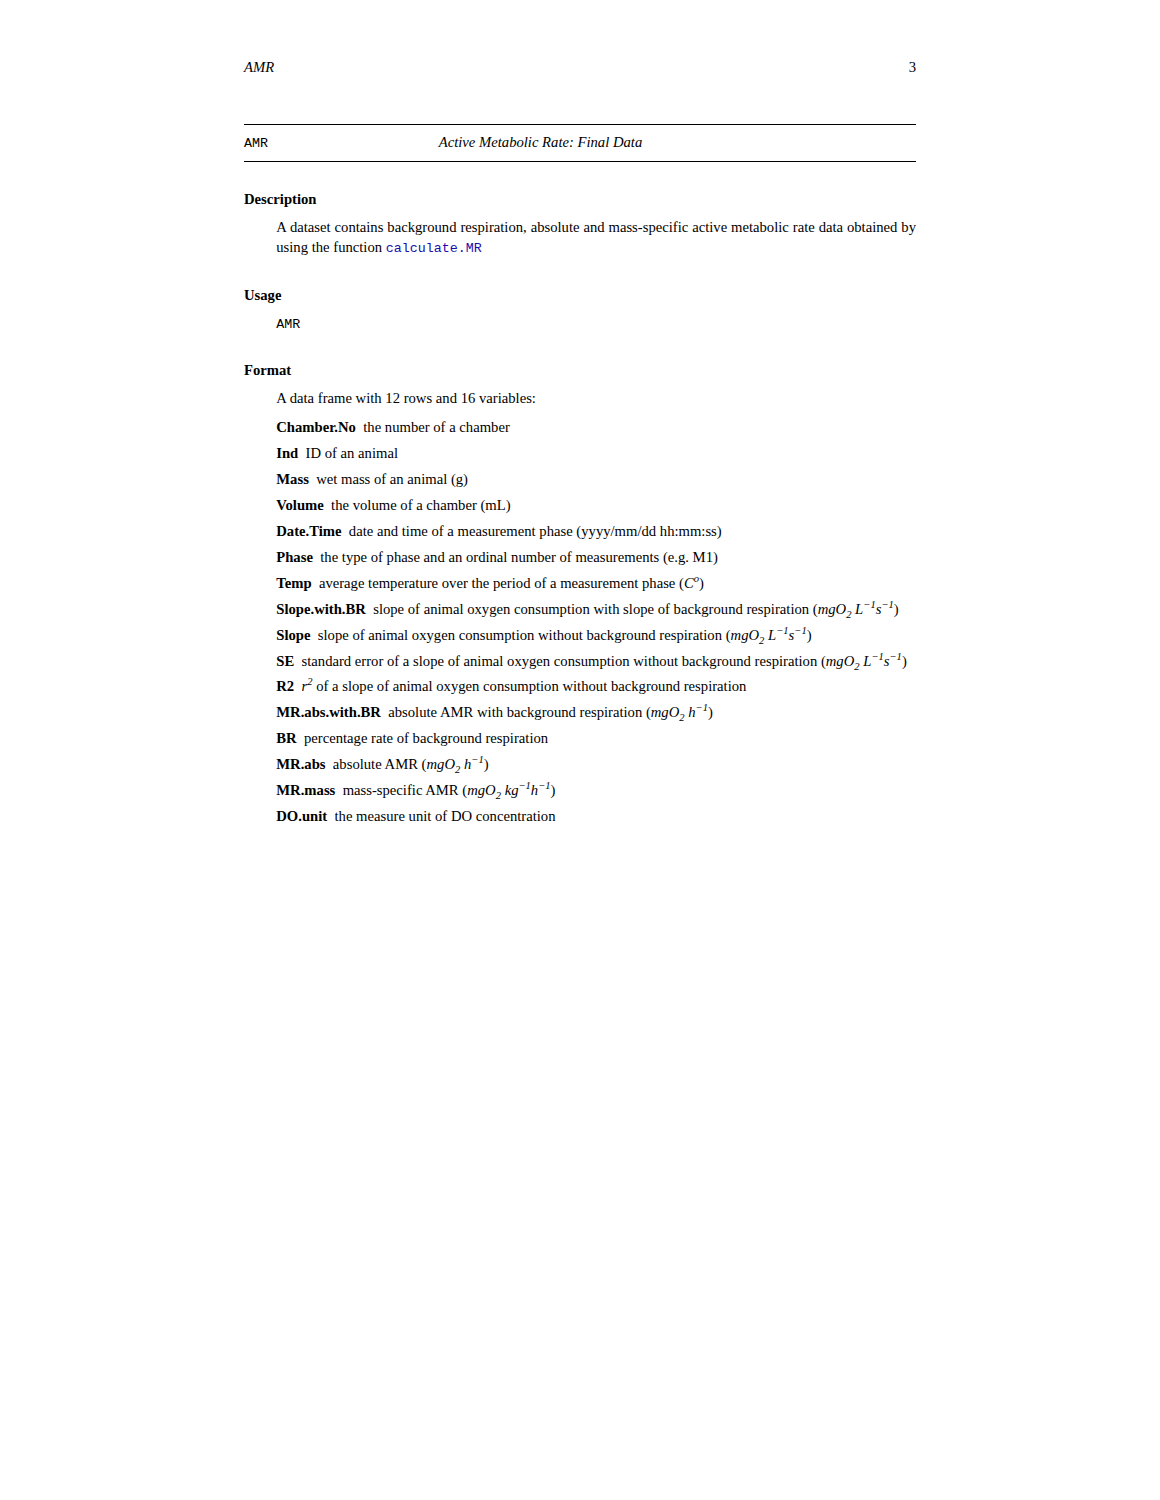AMR 3
AMR
Active Metabolic Rate: Final Data
Description
A dataset contains background respiration, absolute and mass-specific active metabolic rate data obtained by using the function calculate.MR
Usage
AMR
Format
A data frame with 12 rows and 16 variables:
Chamber.No
the number of a chamber
Ind
ID of an animal
Mass
wet mass of an animal (g)
Volume
the volume of a chamber (mL)
Date.Time
date and time of a measurement phase (yyyy/mm/dd hh:mm:ss)
Phase
the type of phase and an ordinal number of measurements (e.g. M1)
Temp
average temperature over the period of a measurement phase (Co)
Slope.with.BR
slope of animal oxygen consumption with slope of background respiration (mgO2 L−1s−1)
Slope
slope of animal oxygen consumption without background respiration (mgO2 L−1s−1)
SE
standard error of a slope of animal oxygen consumption without background respiration (mgO2 L−1s−1)
R2
r2 of a slope of animal oxygen consumption without background respiration
MR.abs.with.BR
absolute AMR with background respiration (mgO2 h−1)
BR
percentage rate of background respiration
MR.abs
absolute AMR (mgO2 h−1)
MR.mass
mass-specific AMR (mgO2 kg−1h−1)
DO.unit
the measure unit of DO concentration